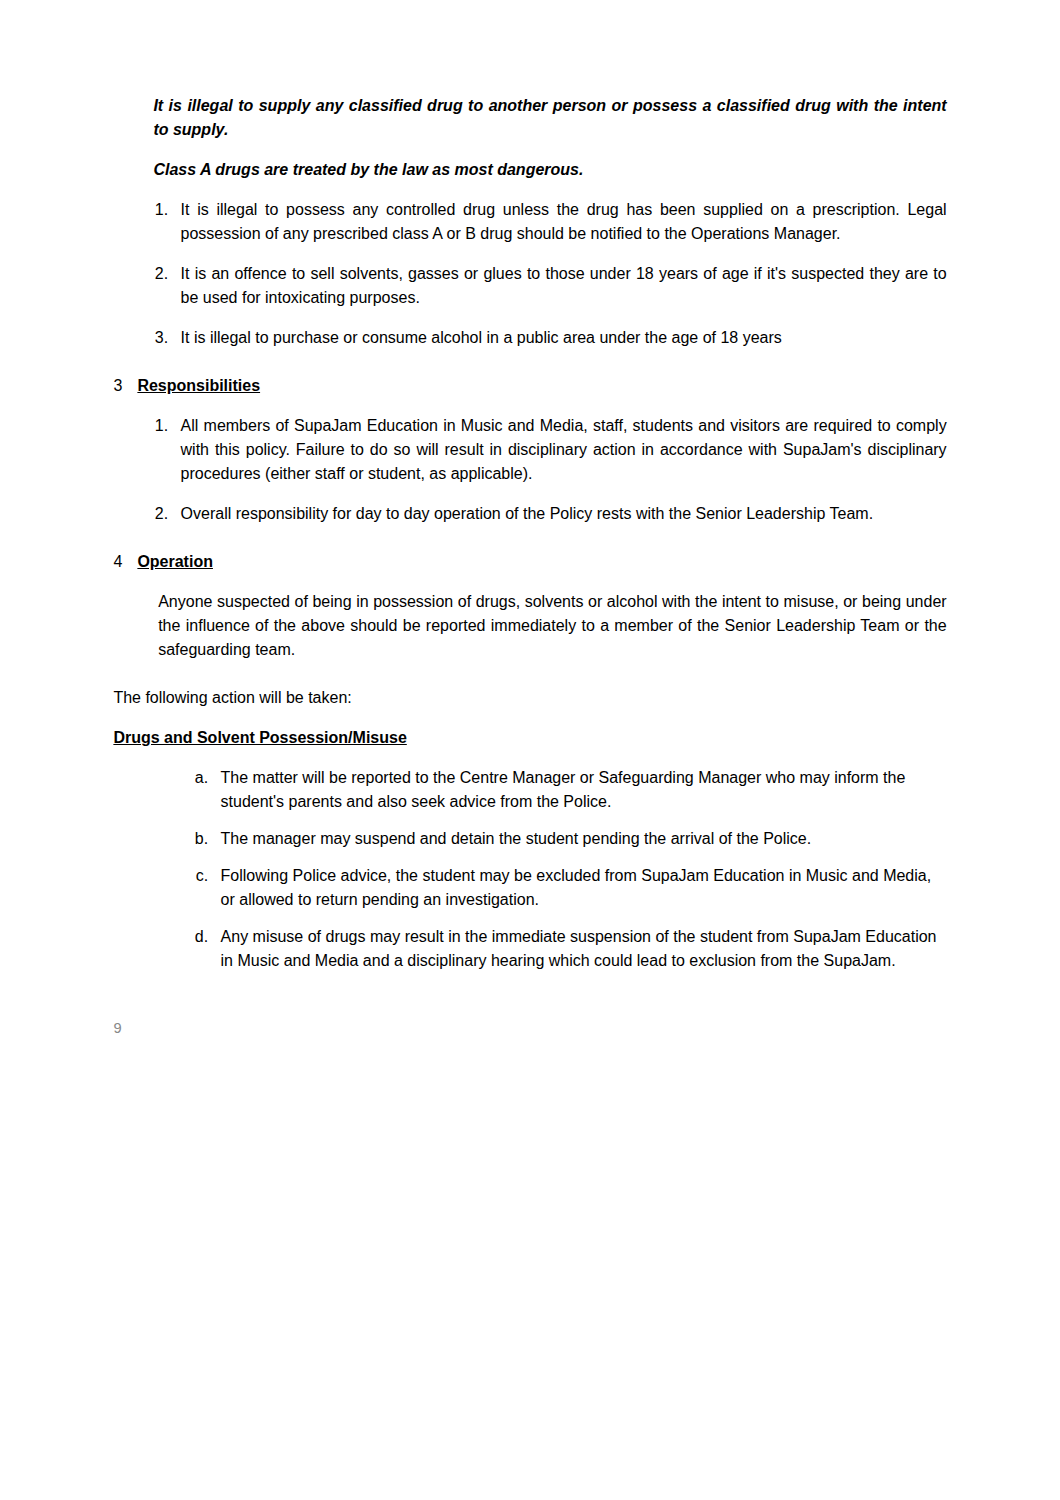It is illegal to supply any classified drug to another person or possess a classified drug with the intent to supply.
Class A drugs are treated by the law as most dangerous.
It is illegal to possess any controlled drug unless the drug has been supplied on a prescription. Legal possession of any prescribed class A or B drug should be notified to the Operations Manager.
It is an offence to sell solvents, gasses or glues to those under 18 years of age if it's suspected they are to be used for intoxicating purposes.
It is illegal to purchase or consume alcohol in a public area under the age of 18 years
3 Responsibilities
All members of SupaJam Education in Music and Media, staff, students and visitors are required to comply with this policy. Failure to do so will result in disciplinary action in accordance with SupaJam's disciplinary procedures (either staff or student, as applicable).
Overall responsibility for day to day operation of the Policy rests with the Senior Leadership Team.
4 Operation
Anyone suspected of being in possession of drugs, solvents or alcohol with the intent to misuse, or being under the influence of the above should be reported immediately to a member of the Senior Leadership Team or the safeguarding team.
The following action will be taken:
Drugs and Solvent Possession/Misuse
The matter will be reported to the Centre Manager or Safeguarding Manager who may inform the student's parents and also seek advice from the Police.
The manager may suspend and detain the student pending the arrival of the Police.
Following Police advice, the student may be excluded from SupaJam Education in Music and Media, or allowed to return pending an investigation.
Any misuse of drugs may result in the immediate suspension of the student from SupaJam Education in Music and Media and a disciplinary hearing which could lead to exclusion from the SupaJam.
9